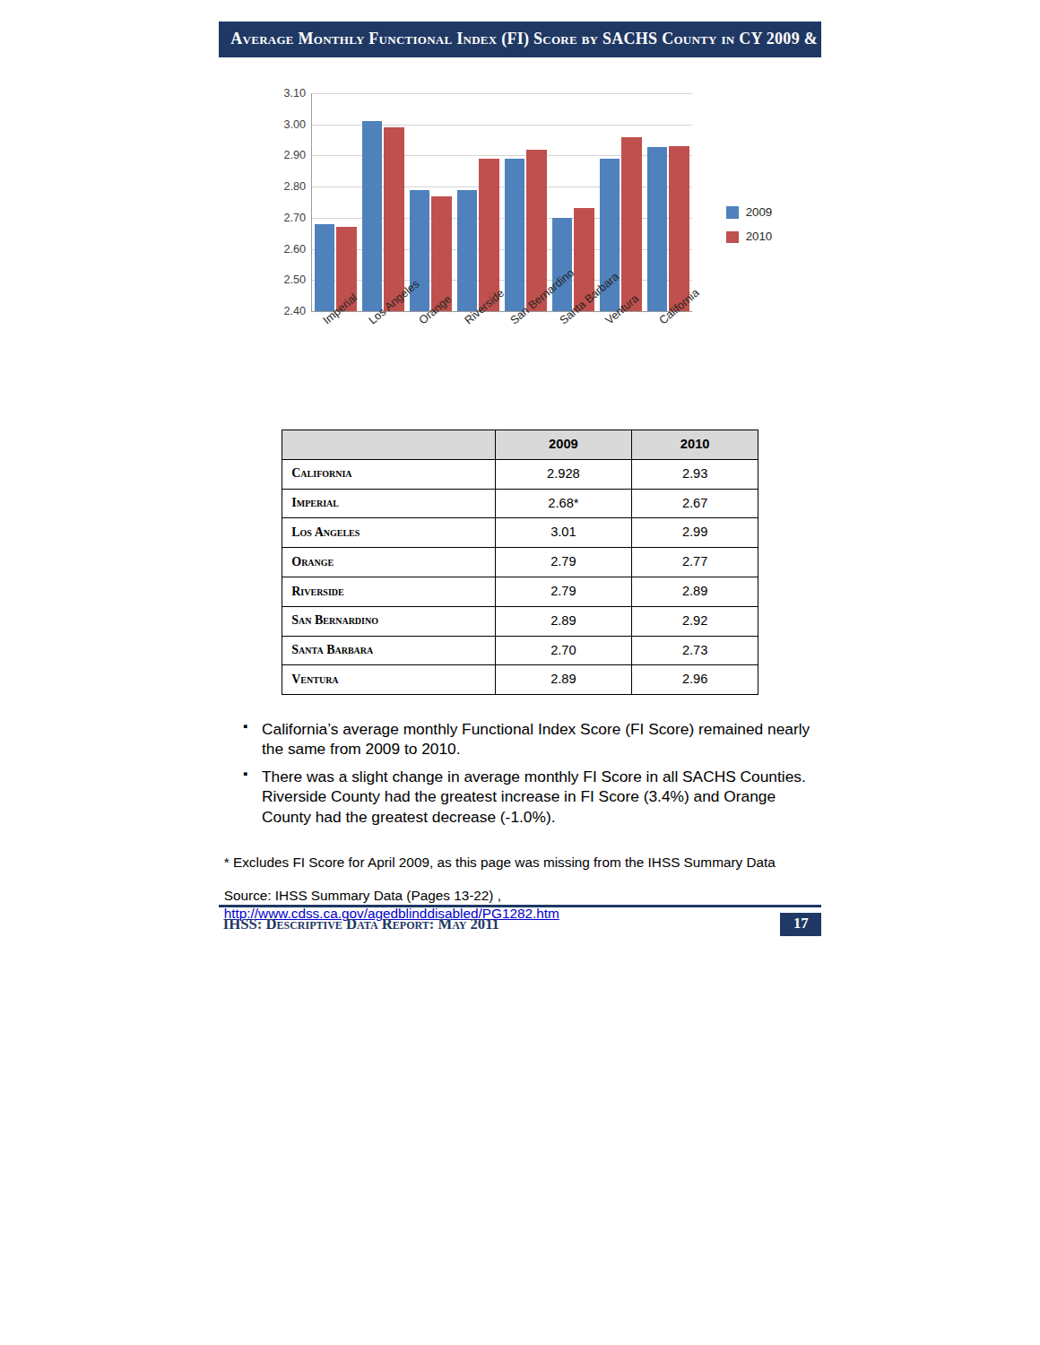Average Monthly Functional Index (FI) Score by SACHS County in CY 2009 & 2010
3.10
3.00
2.90
2.80
2.70
2.60
2.50
2.40
Imperial Los Angeles Orange Riverside San Bernardino Santa Barbara Ventura California
2009
2010
| | 2009 | 2010 |
| --- | --- | --- |
| California | 2.928 | 2.93 |
| Imperial | 2.68* | 2.67 |
| Los Angeles | 3.01 | 2.99 |
| Orange | 2.79 | 2.77 |
| Riverside | 2.79 | 2.89 |
| San Bernardino | 2.89 | 2.92 |
| Santa Barbara | 2.70 | 2.73 |
| Ventura | 2.89 | 2.96 |
California’s average monthly Functional Index Score (FI Score) remained nearly the same from 2009 to 2010.
There was a slight change in average monthly FI Score in all SACHS Counties. Riverside County had the greatest increase in FI Score (3.4%) and Orange County had the greatest decrease (-1.0%).
* Excludes FI Score for April 2009, as this page was missing from the IHSS Summary Data
Source: IHSS Summary Data (Pages 13-22) , http://www.cdss.ca.gov/agedblinddisabled/PG1282.htm
IHSS: Descriptive Data Report: May 2011
17